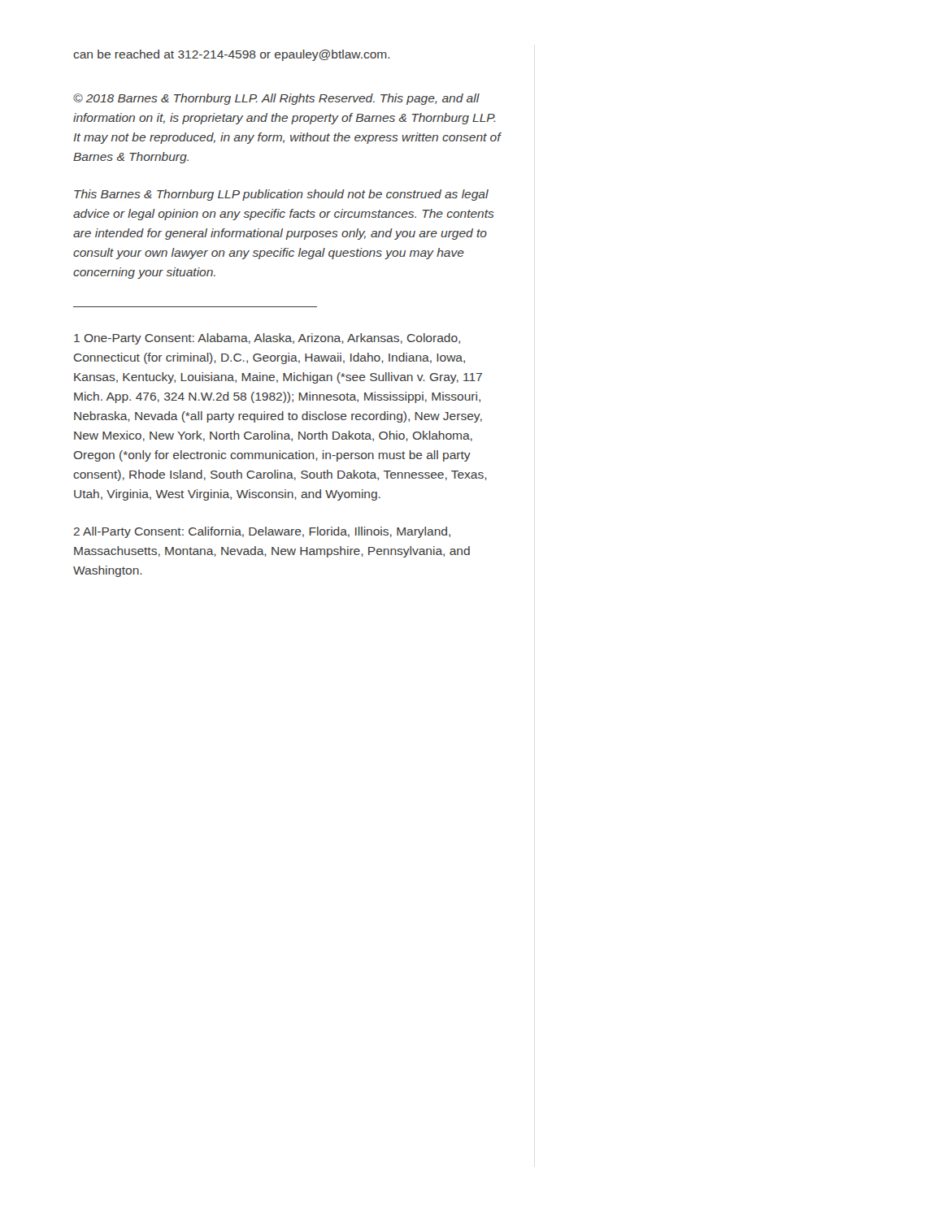can be reached at 312-214-4598 or epauley@btlaw.com.
© 2018 Barnes & Thornburg LLP. All Rights Reserved. This page, and all information on it, is proprietary and the property of Barnes & Thornburg LLP. It may not be reproduced, in any form, without the express written consent of Barnes & Thornburg.
This Barnes & Thornburg LLP publication should not be construed as legal advice or legal opinion on any specific facts or circumstances. The contents are intended for general informational purposes only, and you are urged to consult your own lawyer on any specific legal questions you may have concerning your situation.
1 One-Party Consent: Alabama, Alaska, Arizona, Arkansas, Colorado, Connecticut (for criminal), D.C., Georgia, Hawaii, Idaho, Indiana, Iowa, Kansas, Kentucky, Louisiana, Maine, Michigan (*see Sullivan v. Gray, 117 Mich. App. 476, 324 N.W.2d 58 (1982)); Minnesota, Mississippi, Missouri, Nebraska, Nevada (*all party required to disclose recording), New Jersey, New Mexico, New York, North Carolina, North Dakota, Ohio, Oklahoma, Oregon (*only for electronic communication, in-person must be all party consent), Rhode Island, South Carolina, South Dakota, Tennessee, Texas, Utah, Virginia, West Virginia, Wisconsin, and Wyoming.
2 All-Party Consent: California, Delaware, Florida, Illinois, Maryland, Massachusetts, Montana, Nevada, New Hampshire, Pennsylvania, and Washington.